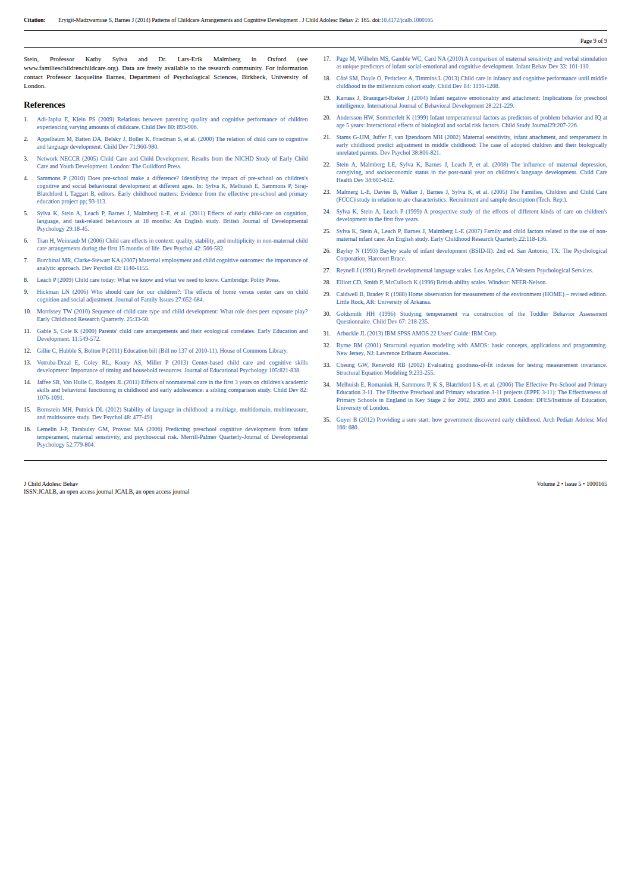Citation: Eryigit-Madzwamuse S, Barnes J (2014) Patterns of Childcare Arrangements and Cognitive Development . J Child Adolesc Behav 2: 165. doi:10.4172/jcalb.1000165
Page 9 of 9
Stein, Professor Kathy Sylva and Dr. Lars-Erik Malmberg in Oxford (see www.familieschildrenchildcare.org). Data are freely available to the research community. For information contact Professor Jacqueline Barnes, Department of Psychological Sciences, Birkbeck, University of London.
References
Adi-Japha E, Klein PS (2009) Relations between parenting quality and cognitive performance of children experiencing varying amounts of childcare. Child Dev 80: 893-906.
Appelbaum M, Batten DA, Belsky J, Boller K, Friedman S, et al. (2000) The relation of child care to cognitive and language development. Child Dev 71:960-980.
Network NECCR (2005) Child Care and Child Development. Results from the NICHD Study of Early Child Care and Youth Development. London: The Guildford Press.
Sammons P (2010) Does pre-school make a difference? Identifying the impact of pre-school on children's cognitive and social behavioural development at different ages. In: Sylva K, Melhuish E, Sammons P, Siraj-Blatchford I, Taggart B, editors. Early childhood matters: Evidence from the effective pre-school and primary education project pp; 93-113.
Sylva K, Stein A, Leach P, Barnes J, Malmberg L-E, et al. (2011) Effects of early child-care on cognition, language, and task-related behaviours at 18 months: An English study. British Journal of Developmental Psychology 29:18-45.
Tran H, Weinraub M (2006) Child care effects in context: quality, stability, and multiplicity in non-maternal child care arrangements during the first 15 months of life. Dev Psychol 42: 566-582.
Burchinal MR, Clarke-Stewart KA (2007) Maternal employment and child cognitive outcomes: the importance of analytic approach. Dev Psychol 43: 1140-1155.
Leach P (2009) Child care today: What we know and what we need to know. Cambridge: Polity Press.
Hickman LN (2006) Who should care for our children?: The effects of home versus center care on child cognition and social adjustment. Journal of Family Issues 27:652-684.
Morrissey TW (2010) Sequence of child care type and child development: What role does peer exposure play? Early Childhood Research Quarterly. 25:33-50.
Gable S, Cole K (2000) Parents' child care arrangements and their ecological correlates. Early Education and Development. 11:549-572.
Gillie C, Hubble S, Bolton P (2011) Education bill (Bill no 137 of 2010-11). House of Commons Library.
Votruba-Drzal E, Coley RL, Koury AS, Miller P (2013) Center-based child care and cognitive skills development: Importance of timing and household resources. Journal of Educational Psychology 105:821-838.
Jaffee SR, Van Hulle C, Rodgers JL (2011) Effects of nonmaternal care in the first 3 years on children's academic skills and behavioral functioning in childhood and early adolescence: a sibling comparison study. Child Dev 82: 1076-1091.
Bornstein MH, Putnick DL (2012) Stability of language in childhood: a multiage, multidomain, multimeasure, and multisource study. Dev Psychol 48: 477-491.
Lemelin J-P, Tarabulsy GM, Provost MA (2006) Predicting preschool cognitive development from infant temperament, maternal sensitivity, and psychosocial risk. Merrill-Palmer Quarterly-Journal of Developmental Psychology 52:779-804.
Page M, Wilhelm MS, Gamble WC, Card NA (2010) A comparison of maternal sensitivity and verbal stimulation as unique predictors of infant social-emotional and cognitive development. Infant Behav Dev 33: 101-110.
Côté SM, Doyle O, Petitclerc A, Timmins L (2013) Child care in infancy and cognitive performance until middle childhood in the millennium cohort study. Child Dev 84: 1191-1208.
Karrass J, Braungart-Rieker J (2004) Infant negative emotionality and attachment: Implications for preschool intelligence. International Journal of Behavioral Development 28:221-229.
Andersson HW, Sommerfelt K (1999) Infant temperamental factors as predictors of problem behavior and IQ at age 5 years: Interactional effects of biological and social risk factors. Child Study Journal29:207-226.
Stams G-JJM, Juffer F, van Ijzendoorn MH (2002) Maternal sensitivity, infant attachment, and temperament in early childhood predict adjustment in middle childhood: The case of adopted children and their biologically unrelated parents. Dev Psychol 38:806-821.
Stein A, Malmberg LE, Sylva K, Barnes J, Leach P, et al. (2008) The influence of maternal depression, caregiving, and socioeconomic status in the post-natal year on children's language development. Child Care Health Dev 34:603-612.
Malmerg L-E, Davies B, Walker J, Barnes J, Sylva K, et al. (2005) The Families, Children and Child Care (FCCC) study in relation to are characteristics: Recruitment and sample description (Tech. Rep.).
Sylva K, Stein A, Leach P (1999) A prospective study of the effects of different kinds of care on children's development in the first five years.
Sylva K, Stein A, Leach P, Barnes J, Malmberg L-E (2007) Family and child factors related to the use of non-maternal infant care: An English study. Early Childhood Research Quarterly.22:118-136.
Bayley N (1993) Bayley scale of infant development (BSID-II). 2nd ed. San Antonio, TX: The Psychological Corporation, Harcourt Brace.
Reynell J (1991) Reynell developmental language scales. Los Angeles, CA Western Psychological Services.
Elliott CD, Smith P, McCulloch K (1996) British ability scales. Windsor: NFER-Nelson.
Caldwell B, Bradey R (1988) Home observation for measurement of the environment (HOME) – revised edition. Little Rock, AR: University of Arkansa.
Goldsmith HH (1996) Studying temperament via construction of the Toddler Behavior Assessment Questionnaire. Child Dev 67: 218-235.
Arbuckle JL (2013) IBM SPSS AMOS 22 Users' Guide: IBM Corp.
Byrne BM (2001) Structural equation modeling with AMOS: basic concepts, applications and programming. New Jersey, NJ: Lawrence Erlbaum Associates.
Cheung GW, Rensvold RB (2002) Evaluating goodness-of-fit indexes for testing measurement invariance. Structural Equation Modeling 9:233-255.
Melhuish E, Romaniuk H, Sammons P, K S, Blatchford I-S, et al. (2006) The Effective Pre-School and Primary Education 3-11. The Effective Preschool and Primary education 3-11 projects (EPPE 3-11): The Effectiveness of Primary Schools in England in Key Stage 2 for 2002, 2003 and 2004. London: DFES/Institute of Education, University of London.
Guyer B (2012) Providing a sure start: how government discovered early childhood. Arch Pediatr Adolesc Med 166: 680.
J Child Adolesc Behav
ISSN:JCALB, an open access journal JCALB, an open access journal
Volume 2 • Issue 5 • 1000165